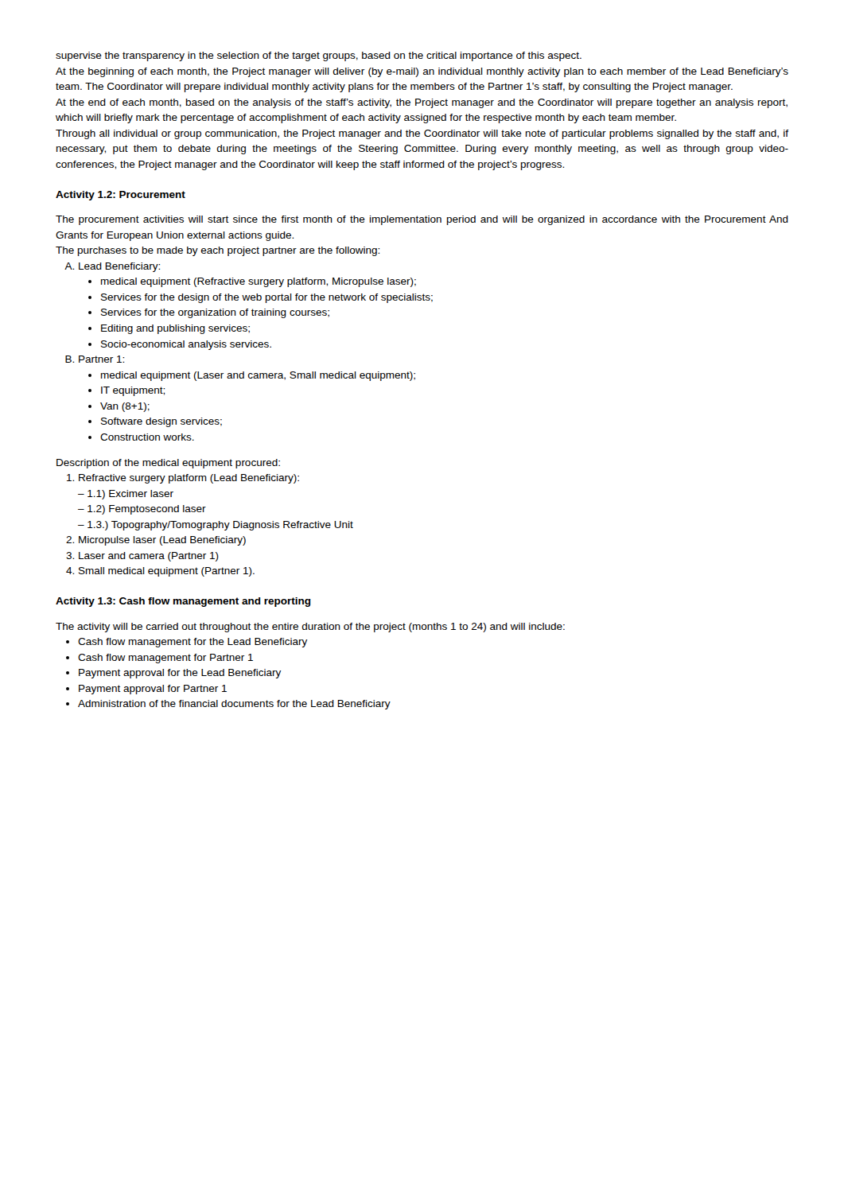supervise the transparency in the selection of the target groups, based on the critical importance of this aspect.
At the beginning of each month, the Project manager will deliver (by e-mail) an individual monthly activity plan to each member of the Lead Beneficiary’s team. The Coordinator will prepare individual monthly activity plans for the members of the Partner 1’s staff, by consulting the Project manager.
At the end of each month, based on the analysis of the staff’s activity, the Project manager and the Coordinator will prepare together an analysis report, which will briefly mark the percentage of accomplishment of each activity assigned for the respective month by each team member.
Through all individual or group communication, the Project manager and the Coordinator will take note of particular problems signalled by the staff and, if necessary, put them to debate during the meetings of the Steering Committee. During every monthly meeting, as well as through group video-conferences, the Project manager and the Coordinator will keep the staff informed of the project’s progress.
Activity 1.2: Procurement
The procurement activities will start since the first month of the implementation period and will be organized in accordance with the Procurement And Grants for European Union external actions guide.
The purchases to be made by each project partner are the following:
Lead Beneficiary:
medical equipment (Refractive surgery platform, Micropulse laser);
Services for the design of the web portal for the network of specialists;
Services for the organization of training courses;
Editing and publishing services;
Socio-economical analysis services.
Partner 1:
medical equipment (Laser and camera, Small medical equipment);
IT equipment;
Van (8+1);
Software design services;
Construction works.
Description of the medical equipment procured:
Refractive surgery platform (Lead Beneficiary):
1.1) Excimer laser
1.2) Femptosecond laser
1.3.) Topography/Tomography Diagnosis Refractive Unit
Micropulse laser (Lead Beneficiary)
Laser and camera (Partner 1)
Small medical equipment (Partner 1).
Activity 1.3: Cash flow management and reporting
The activity will be carried out throughout the entire duration of the project (months 1 to 24) and will include:
Cash flow management for the Lead Beneficiary
Cash flow management for Partner 1
Payment approval for the Lead Beneficiary
Payment approval for Partner 1
Administration of the financial documents for the Lead Beneficiary